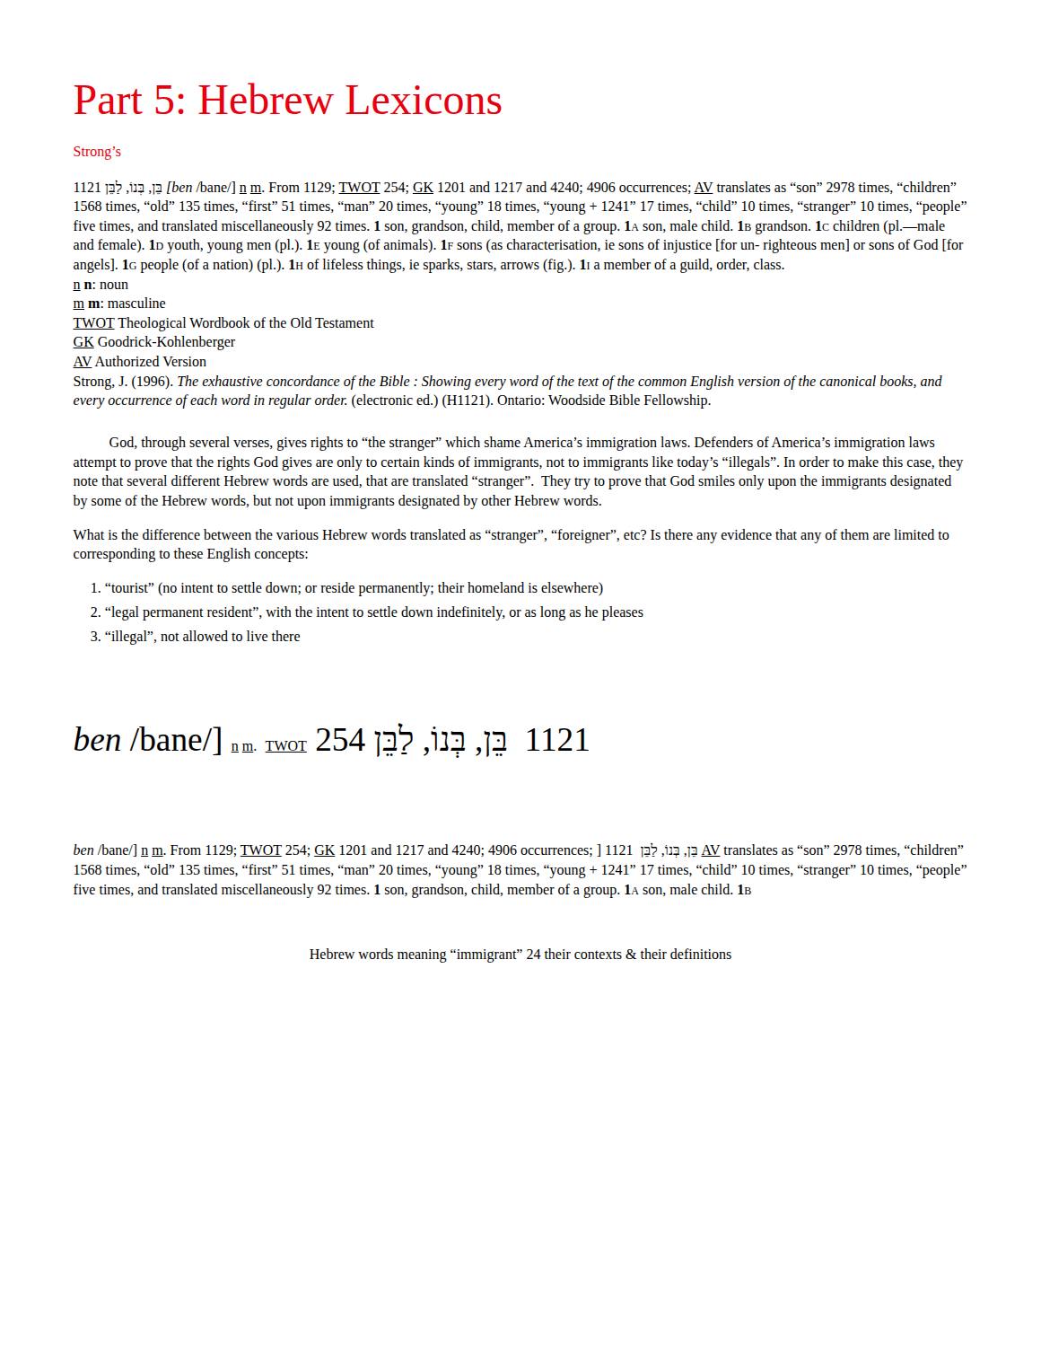Part 5: Hebrew Lexicons
Strong’s
1121 בֵּן, בְּנוֹ, לַבֵּן [ben /bane/] n m. From 1129; TWOT 254; GK 1201 and 1217 and 4240; 4906 occurrences; AV translates as “son” 2978 times, “children” 1568 times, “old” 135 times, “first” 51 times, “man” 20 times, “young” 18 times, “young + 1241” 17 times, “child” 10 times, “stranger” 10 times, “people” five times, and translated miscellaneously 92 times. 1 son, grandson, child, member of a group. 1 A son, male child. 1 B grandson. 1 C children (pl.—male and female). 1 D youth, young men (pl.). 1 E young (of animals). 1 F sons (as characterisation, ie sons of injustice [for un- righteous men] or sons of God [for angels]. 1 G people (of a nation) (pl.). 1 H of lifeless things, ie sparks, stars, arrows (fig.). 1 I a member of a guild, order, class.
n n: noun
m m: masculine
TWOT Theological Wordbook of the Old Testament
GK Goodrick-Kohlenberger
AV Authorized Version
Strong, J. (1996). The exhaustive concordance of the Bible : Showing every word of the text of the common English version of the canonical books, and every occurrence of each word in regular order. (electronic ed.) (H1121). Ontario: Woodside Bible Fellowship.
God, through several verses, gives rights to “the stranger” which shame America’s immigration laws. Defenders of America’s immigration laws attempt to prove that the rights God gives are only to certain kinds of immigrants, not to immigrants like today’s “illegals”. In order to make this case, they note that several different Hebrew words are used, that are translated “stranger”. They try to prove that God smiles only upon the immigrants designated by some of the Hebrew words, but not upon immigrants designated by other Hebrew words.
What is the difference between the various Hebrew words translated as “stranger”, “foreigner”, etc? Is there any evidence that any of them are limited to corresponding to these English concepts:
“tourist” (no intent to settle down; or reside permanently; their homeland is elsewhere)
“legal permanent resident”, with the intent to settle down indefinitely, or as long as he pleases
“illegal”, not allowed to live there
ben /bane/] n m. TWOT 254 בֵּן, בְּנוֹ, לַבֵּן 1121
ben /bane/] n m. From 1129; TWOT 254; GK 1201 and 1217 and 4240; 4906 occurrences; ] בֵּן, בְּנוֹ, לַבֵּן 1121 AV translates as “son” 2978 times, “children” 1568 times, “old” 135 times, “first” 51 times, “man” 20 times, “young” 18 times, “young + 1241” 17 times, “child” 10 times, “stranger” 10 times, “people” five times, and translated miscellaneously 92 times. 1 son, grandson, child, member of a group. 1 A son, male child. 1 B
Hebrew words meaning “immigrant” 24 their contexts & their definitions